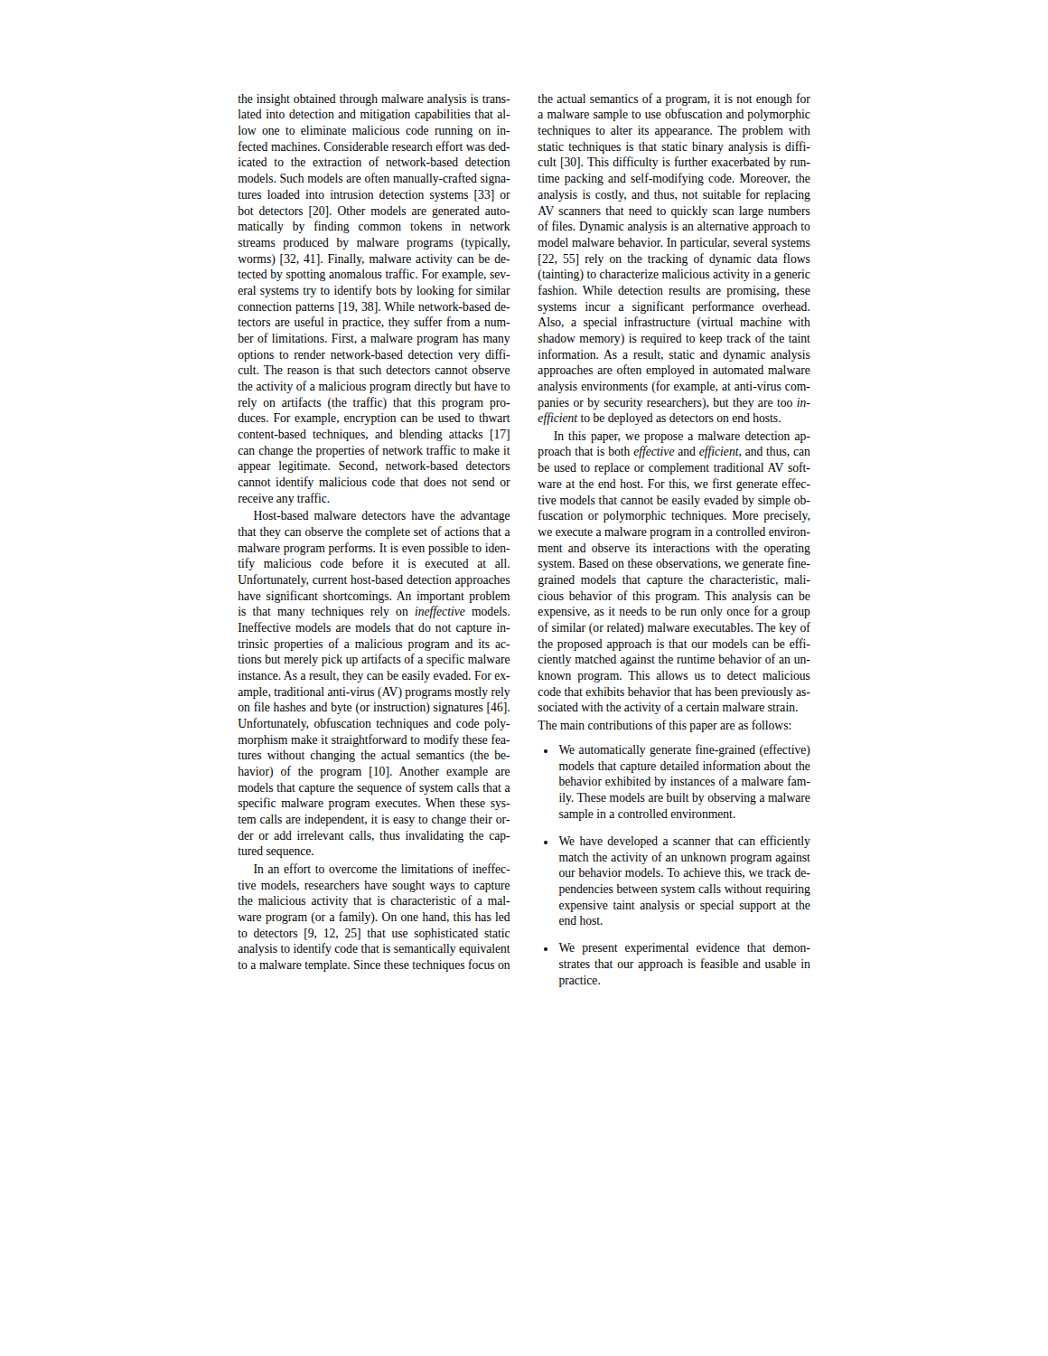the insight obtained through malware analysis is translated into detection and mitigation capabilities that allow one to eliminate malicious code running on infected machines. Considerable research effort was dedicated to the extraction of network-based detection models. Such models are often manually-crafted signatures loaded into intrusion detection systems [33] or bot detectors [20]. Other models are generated automatically by finding common tokens in network streams produced by malware programs (typically, worms) [32, 41]. Finally, malware activity can be detected by spotting anomalous traffic. For example, several systems try to identify bots by looking for similar connection patterns [19, 38]. While network-based detectors are useful in practice, they suffer from a number of limitations. First, a malware program has many options to render network-based detection very difficult. The reason is that such detectors cannot observe the activity of a malicious program directly but have to rely on artifacts (the traffic) that this program produces. For example, encryption can be used to thwart content-based techniques, and blending attacks [17] can change the properties of network traffic to make it appear legitimate. Second, network-based detectors cannot identify malicious code that does not send or receive any traffic.
Host-based malware detectors have the advantage that they can observe the complete set of actions that a malware program performs. It is even possible to identify malicious code before it is executed at all. Unfortunately, current host-based detection approaches have significant shortcomings. An important problem is that many techniques rely on ineffective models. Ineffective models are models that do not capture intrinsic properties of a malicious program and its actions but merely pick up artifacts of a specific malware instance. As a result, they can be easily evaded. For example, traditional anti-virus (AV) programs mostly rely on file hashes and byte (or instruction) signatures [46]. Unfortunately, obfuscation techniques and code polymorphism make it straightforward to modify these features without changing the actual semantics (the behavior) of the program [10]. Another example are models that capture the sequence of system calls that a specific malware program executes. When these system calls are independent, it is easy to change their order or add irrelevant calls, thus invalidating the captured sequence.
In an effort to overcome the limitations of ineffective models, researchers have sought ways to capture the malicious activity that is characteristic of a malware program (or a family). On one hand, this has led to detectors [9, 12, 25] that use sophisticated static analysis to identify code that is semantically equivalent to a malware template. Since these techniques focus on the actual semantics of a program, it is not enough for a malware sample to use obfuscation and polymorphic techniques to alter its appearance. The problem with static techniques is that static binary analysis is difficult [30]. This difficulty is further exacerbated by runtime packing and self-modifying code. Moreover, the analysis is costly, and thus, not suitable for replacing AV scanners that need to quickly scan large numbers of files. Dynamic analysis is an alternative approach to model malware behavior. In particular, several systems [22, 55] rely on the tracking of dynamic data flows (tainting) to characterize malicious activity in a generic fashion. While detection results are promising, these systems incur a significant performance overhead. Also, a special infrastructure (virtual machine with shadow memory) is required to keep track of the taint information. As a result, static and dynamic analysis approaches are often employed in automated malware analysis environments (for example, at anti-virus companies or by security researchers), but they are too inefficient to be deployed as detectors on end hosts.
In this paper, we propose a malware detection approach that is both effective and efficient, and thus, can be used to replace or complement traditional AV software at the end host. For this, we first generate effective models that cannot be easily evaded by simple obfuscation or polymorphic techniques. More precisely, we execute a malware program in a controlled environment and observe its interactions with the operating system. Based on these observations, we generate fine-grained models that capture the characteristic, malicious behavior of this program. This analysis can be expensive, as it needs to be run only once for a group of similar (or related) malware executables. The key of the proposed approach is that our models can be efficiently matched against the runtime behavior of an unknown program. This allows us to detect malicious code that exhibits behavior that has been previously associated with the activity of a certain malware strain.
The main contributions of this paper are as follows:
We automatically generate fine-grained (effective) models that capture detailed information about the behavior exhibited by instances of a malware family. These models are built by observing a malware sample in a controlled environment.
We have developed a scanner that can efficiently match the activity of an unknown program against our behavior models. To achieve this, we track dependencies between system calls without requiring expensive taint analysis or special support at the end host.
We present experimental evidence that demonstrates that our approach is feasible and usable in practice.